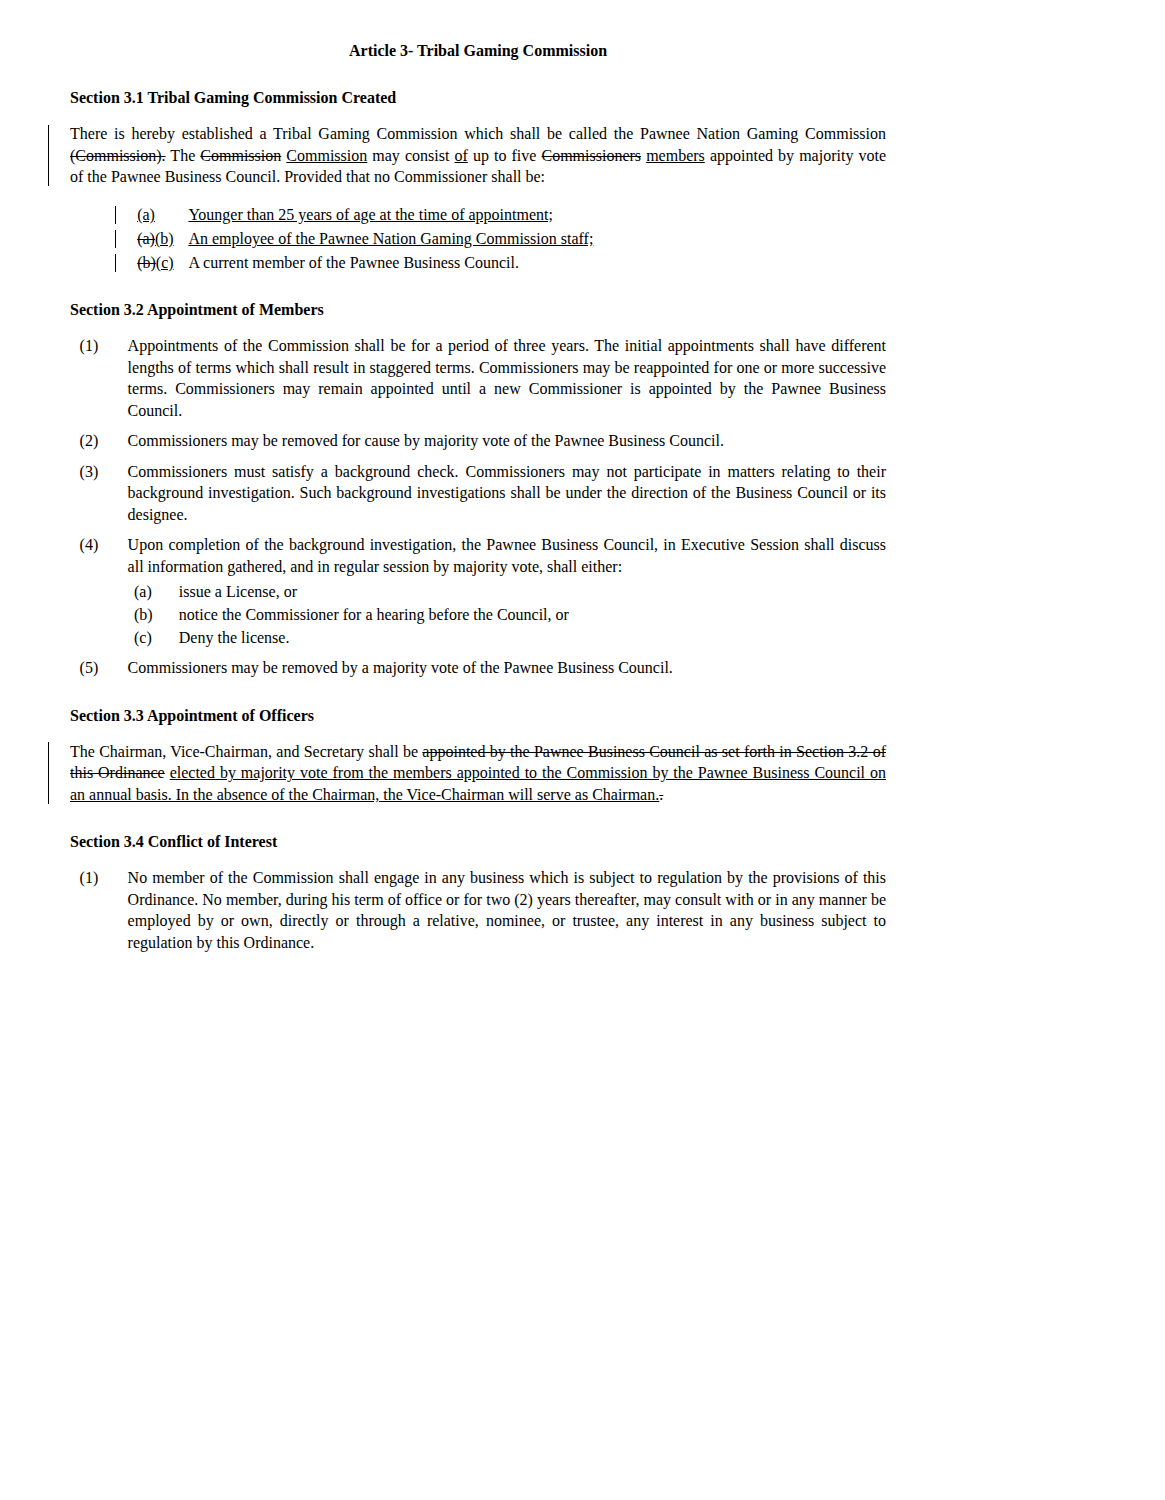Article 3- Tribal Gaming Commission
Section 3.1 Tribal Gaming Commission Created
There is hereby established a Tribal Gaming Commission which shall be called the Pawnee Nation Gaming Commission (Commission). The Commission Commission may consist of up to five Commissioners members appointed by majority vote of the Pawnee Business Council. Provided that no Commissioner shall be:
(a) Younger than 25 years of age at the time of appointment;
(a)(b) An employee of the Pawnee Nation Gaming Commission staff;
(b)(c) A current member of the Pawnee Business Council.
Section 3.2 Appointment of Members
(1) Appointments of the Commission shall be for a period of three years. The initial appointments shall have different lengths of terms which shall result in staggered terms. Commissioners may be reappointed for one or more successive terms. Commissioners may remain appointed until a new Commissioner is appointed by the Pawnee Business Council.
(2) Commissioners may be removed for cause by majority vote of the Pawnee Business Council.
(3) Commissioners must satisfy a background check. Commissioners may not participate in matters relating to their background investigation. Such background investigations shall be under the direction of the Business Council or its designee.
(4) Upon completion of the background investigation, the Pawnee Business Council, in Executive Session shall discuss all information gathered, and in regular session by majority vote, shall either:
(a) issue a License, or
(b) notice the Commissioner for a hearing before the Council, or
(c) Deny the license.
(5) Commissioners may be removed by a majority vote of the Pawnee Business Council.
Section 3.3 Appointment of Officers
The Chairman, Vice-Chairman, and Secretary shall be appointed by the Pawnee Business Council as set forth in Section 3.2 of this Ordinance elected by majority vote from the members appointed to the Commission by the Pawnee Business Council on an annual basis. In the absence of the Chairman, the Vice-Chairman will serve as Chairman..
Section 3.4 Conflict of Interest
(1) No member of the Commission shall engage in any business which is subject to regulation by the provisions of this Ordinance. No member, during his term of office or for two (2) years thereafter, may consult with or in any manner be employed by or own, directly or through a relative, nominee, or trustee, any interest in any business subject to regulation by this Ordinance.